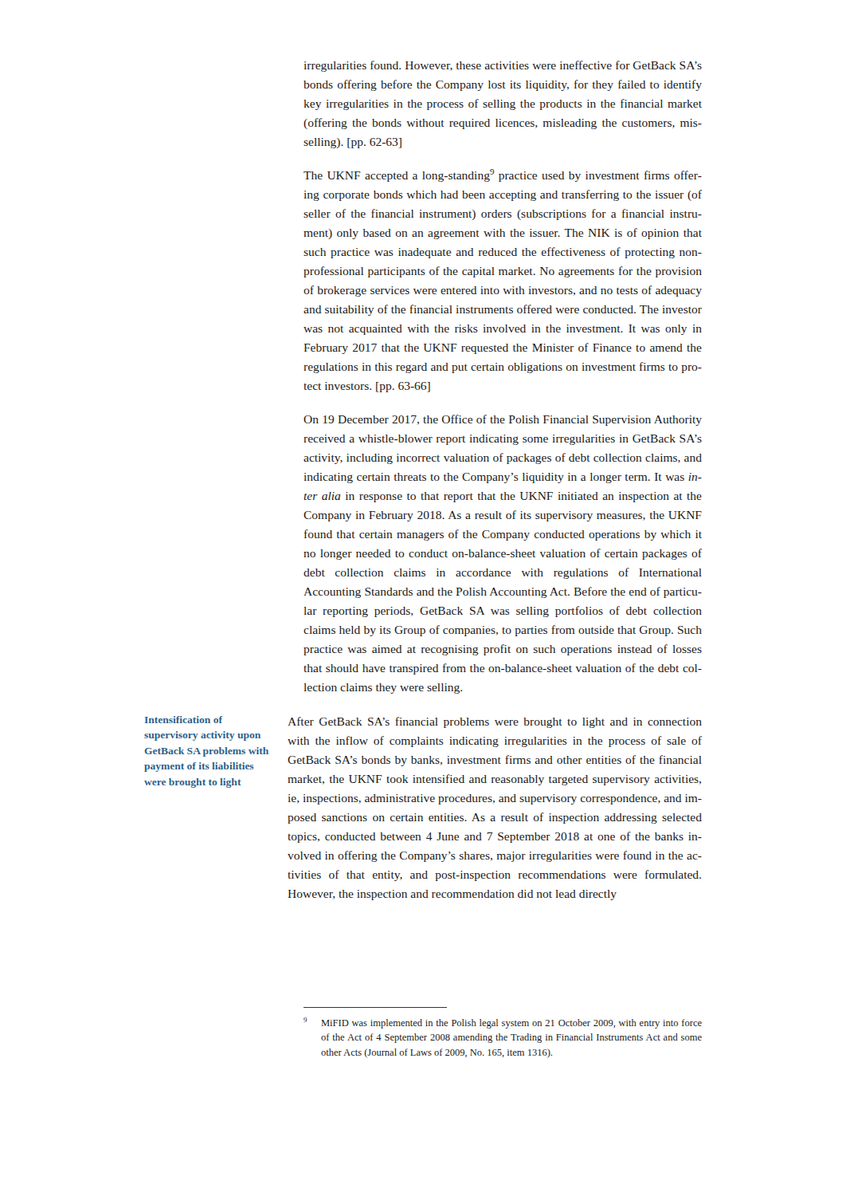irregularities found. However, these activities were ineffective for GetBack SA’s bonds offering before the Company lost its liquidity, for they failed to identify key irregularities in the process of selling the products in the financial market (offering the bonds without required licences, misleading the customers, misselling). [pp. 62-63]
The UKNF accepted a long-standing9 practice used by investment firms offering corporate bonds which had been accepting and transferring to the issuer (of seller of the financial instrument) orders (subscriptions for a financial instrument) only based on an agreement with the issuer. The NIK is of opinion that such practice was inadequate and reduced the effectiveness of protecting non-professional participants of the capital market. No agreements for the provision of brokerage services were entered into with investors, and no tests of adequacy and suitability of the financial instruments offered were conducted. The investor was not acquainted with the risks involved in the investment. It was only in February 2017 that the UKNF requested the Minister of Finance to amend the regulations in this regard and put certain obligations on investment firms to protect investors. [pp. 63-66]
On 19 December 2017, the Office of the Polish Financial Supervision Authority received a whistle-blower report indicating some irregularities in GetBack SA’s activity, including incorrect valuation of packages of debt collection claims, and indicating certain threats to the Company’s liquidity in a longer term. It was inter alia in response to that report that the UKNF initiated an inspection at the Company in February 2018. As a result of its supervisory measures, the UKNF found that certain managers of the Company conducted operations by which it no longer needed to conduct on-balance-sheet valuation of certain packages of debt collection claims in accordance with regulations of International Accounting Standards and the Polish Accounting Act. Before the end of particular reporting periods, GetBack SA was selling portfolios of debt collection claims held by its Group of companies, to parties from outside that Group. Such practice was aimed at recognising profit on such operations instead of losses that should have transpired from the on-balance-sheet valuation of the debt collection claims they were selling.
Intensification of supervisory activity upon GetBack SA problems with payment of its liabilities were brought to light
After GetBack SA’s financial problems were brought to light and in connection with the inflow of complaints indicating irregularities in the process of sale of GetBack SA’s bonds by banks, investment firms and other entities of the financial market, the UKNF took intensified and reasonably targeted supervisory activities, ie, inspections, administrative procedures, and supervisory correspondence, and imposed sanctions on certain entities. As a result of inspection addressing selected topics, conducted between 4 June and 7 September 2018 at one of the banks involved in offering the Company’s shares, major irregularities were found in the activities of that entity, and post-inspection recommendations were formulated. However, the inspection and recommendation did not lead directly
9
MiFID was implemented in the Polish legal system on 21 October 2009, with entry into force of the Act of 4 September 2008 amending the Trading in Financial Instruments Act and some other Acts (Journal of Laws of 2009, No. 165, item 1316).